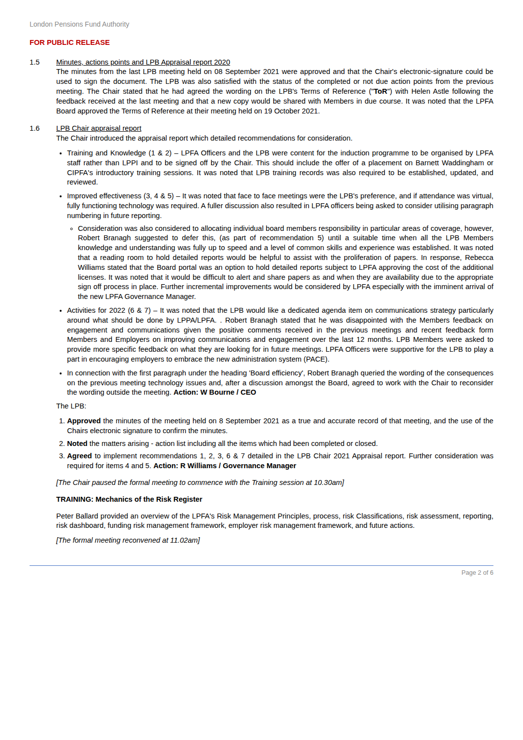London Pensions Fund Authority
FOR PUBLIC RELEASE
1.5
Minutes, actions points and LPB Appraisal report 2020
The minutes from the last LPB meeting held on 08 September 2021 were approved and that the Chair's electronic-signature could be used to sign the document. The LPB was also satisfied with the status of the completed or not due action points from the previous meeting. The Chair stated that he had agreed the wording on the LPB's Terms of Reference ("ToR") with Helen Astle following the feedback received at the last meeting and that a new copy would be shared with Members in due course. It was noted that the LPFA Board approved the Terms of Reference at their meeting held on 19 October 2021.
1.6
LPB Chair appraisal report
The Chair introduced the appraisal report which detailed recommendations for consideration.
Training and Knowledge (1 & 2) – LPFA Officers and the LPB were content for the induction programme to be organised by LPFA staff rather than LPPI and to be signed off by the Chair. This should include the offer of a placement on Barnett Waddingham or CIPFA's introductory training sessions. It was noted that LPB training records was also required to be established, updated, and reviewed.
Improved effectiveness (3, 4 & 5) – It was noted that face to face meetings were the LPB's preference, and if attendance was virtual, fully functioning technology was required. A fuller discussion also resulted in LPFA officers being asked to consider utilising paragraph numbering in future reporting.
Consideration was also considered to allocating individual board members responsibility in particular areas of coverage, however, Robert Branagh suggested to defer this, (as part of recommendation 5) until a suitable time when all the LPB Members knowledge and understanding was fully up to speed and a level of common skills and experience was established. It was noted that a reading room to hold detailed reports would be helpful to assist with the proliferation of papers. In response, Rebecca Williams stated that the Board portal was an option to hold detailed reports subject to LPFA approving the cost of the additional licenses. It was noted that it would be difficult to alert and share papers as and when they are availability due to the appropriate sign off process in place. Further incremental improvements would be considered by LPFA especially with the imminent arrival of the new LPFA Governance Manager.
Activities for 2022 (6 & 7) – It was noted that the LPB would like a dedicated agenda item on communications strategy particularly around what should be done by LPPA/LPFA. . Robert Branagh stated that he was disappointed with the Members feedback on engagement and communications given the positive comments received in the previous meetings and recent feedback form Members and Employers on improving communications and engagement over the last 12 months. LPB Members were asked to provide more specific feedback on what they are looking for in future meetings. LPFA Officers were supportive for the LPB to play a part in encouraging employers to embrace the new administration system (PACE).
In connection with the first paragraph under the heading 'Board efficiency', Robert Branagh queried the wording of the consequences on the previous meeting technology issues and, after a discussion amongst the Board, agreed to work with the Chair to reconsider the wording outside the meeting. Action: W Bourne / CEO
The LPB:
Approved the minutes of the meeting held on 8 September 2021 as a true and accurate record of that meeting, and the use of the Chairs electronic signature to confirm the minutes.
Noted the matters arising - action list including all the items which had been completed or closed.
Agreed to implement recommendations 1, 2, 3, 6 & 7 detailed in the LPB Chair 2021 Appraisal report. Further consideration was required for items 4 and 5. Action: R Williams / Governance Manager
[The Chair paused the formal meeting to commence with the Training session at 10.30am]
TRAINING: Mechanics of the Risk Register
Peter Ballard provided an overview of the LPFA's Risk Management Principles, process, risk Classifications, risk assessment, reporting, risk dashboard, funding risk management framework, employer risk management framework, and future actions.
[The formal meeting reconvened at 11.02am]
Page 2 of 6